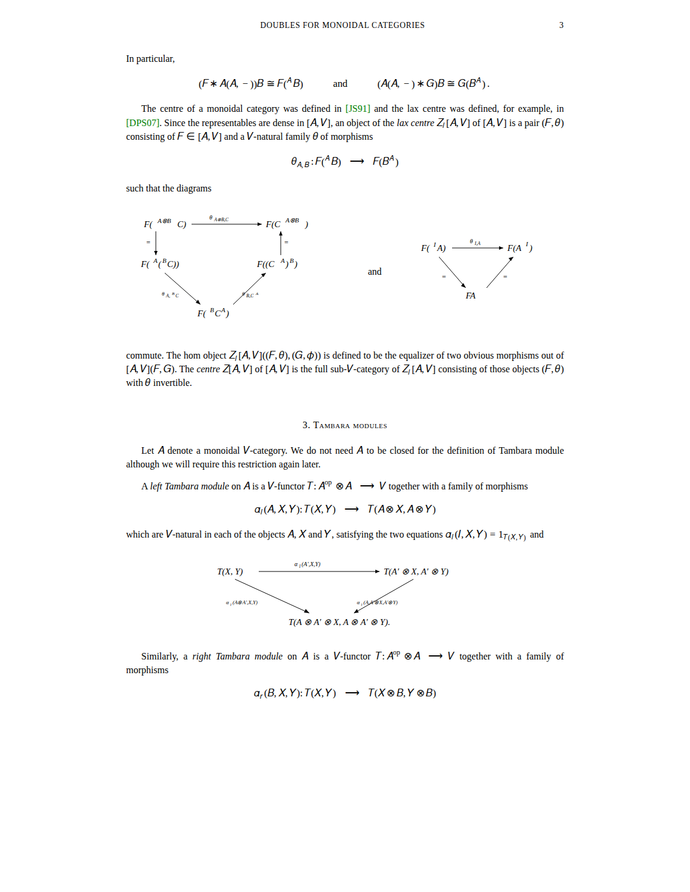DOUBLES FOR MONOIDAL CATEGORIES 3
In particular,
(F∗A(A,−))B ≅ F(AB) and (A(A,−)∗G)B ≅ G(BA).
The centre of a monoidal category was defined in [JS91] and the lax centre was defined, for example, in [DPS07]. Since the representables are dense in [A,V], an object of the lax centre Zl[A,V] of [A,V] is a pair (F,θ) consisting of F∈[A,V] and a V-natural family θ of morphisms
θA,B : F(AB) ⟶ F(BA)
such that the diagrams
F( A⊗B C) F(C A⊗B ) θ A⊗B,C = = F( A ( B C)) F((C A ) B ) F( B C A ) θ A, B C θ B,C A and F( I A) F(A I ) θ I,A FA = =
commute. The hom object Zl[A,V]((F,θ),(G,ϕ)) is defined to be the equalizer of two obvious morphisms out of [A,V](F,G). The centre Z[A,V] of [A,V] is the full sub-V-category of Zl[A,V] consisting of those objects (F,θ) with θ invertible.
3. Tambara modules
Let A denote a monoidal V-category. We do not need A to be closed for the definition of Tambara module although we will require this restriction again later.
A left Tambara module on A is a V-functor T:Aop⊗A⟶V together with a family of morphisms
αl(A,X,Y) : T(X,Y) ⟶ T(A⊗X,A⊗Y)
which are V-natural in each of the objects A, X and Y, satisfying the two equations αl(I,X,Y)=1T(X,Y) and
T(X, Y) T(A′ ⊗ X, A′ ⊗ Y) α l (A′,X,Y) T(A ⊗ A′ ⊗ X, A ⊗ A′ ⊗ Y). α l (A⊗A′,X,Y) α l (A,A′⊗X,A′⊗Y)
Similarly, a right Tambara module on A is a V-functor T:Aop⊗A⟶V together with a family of morphisms
αr(B,X,Y) : T(X,Y) ⟶ T(X⊗B,Y⊗B)